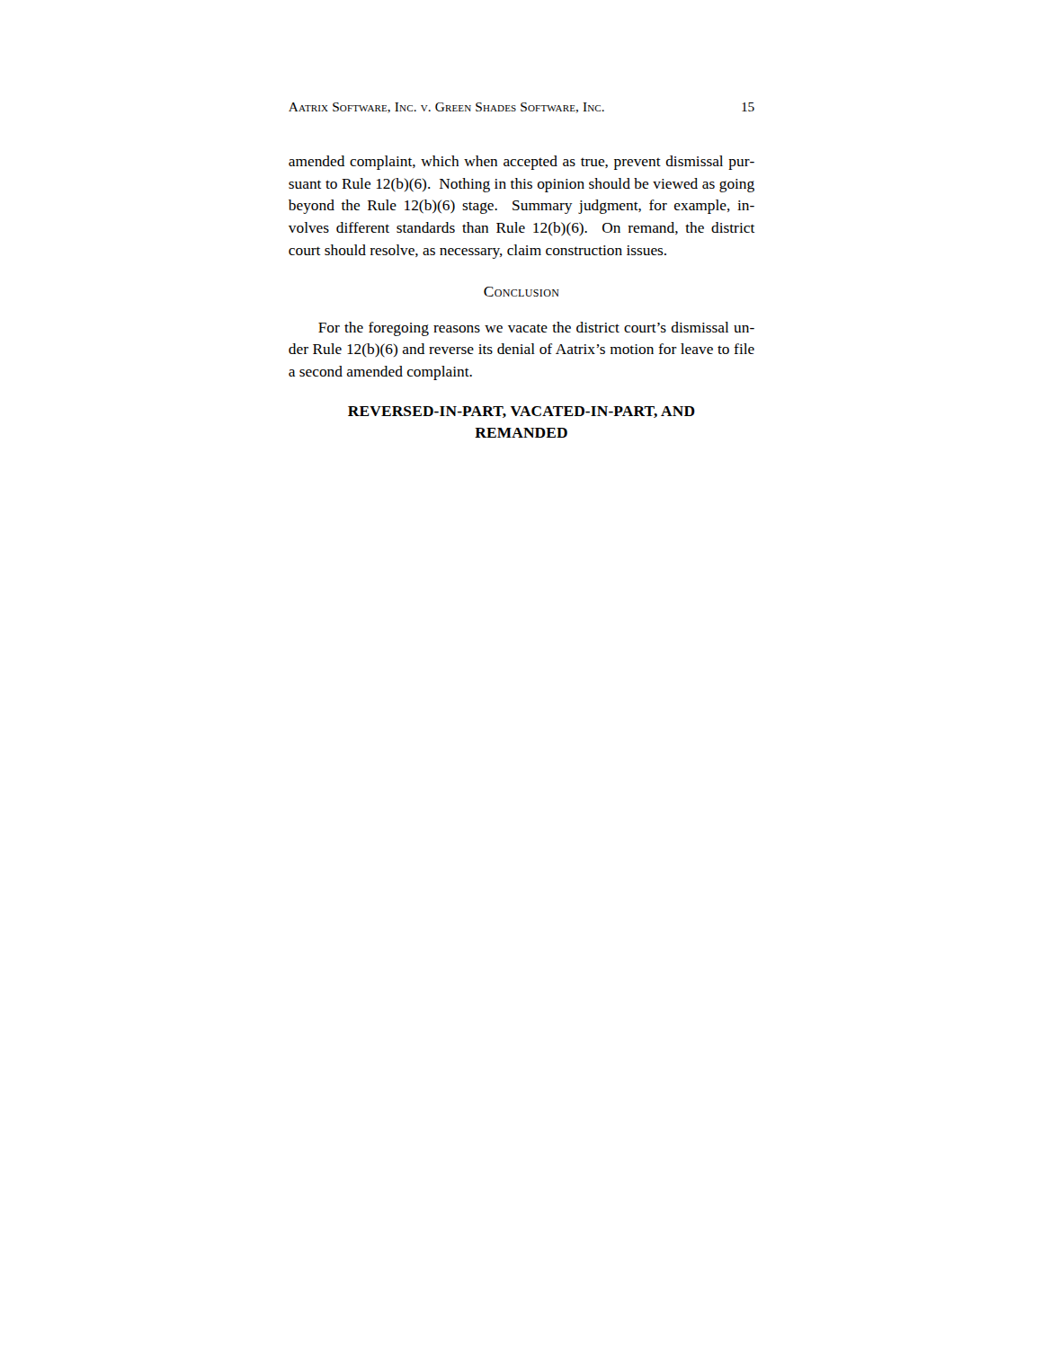Aatrix Software, Inc. v. Green Shades Software, Inc. 15
amended complaint, which when accepted as true, prevent dismissal pursuant to Rule 12(b)(6). Nothing in this opinion should be viewed as going beyond the Rule 12(b)(6) stage. Summary judgment, for example, involves different standards than Rule 12(b)(6). On remand, the district court should resolve, as necessary, claim construction issues.
Conclusion
For the foregoing reasons we vacate the district court’s dismissal under Rule 12(b)(6) and reverse its denial of Aatrix’s motion for leave to file a second amended complaint.
REVERSED-IN-PART, VACATED-IN-PART, AND
REMANDED